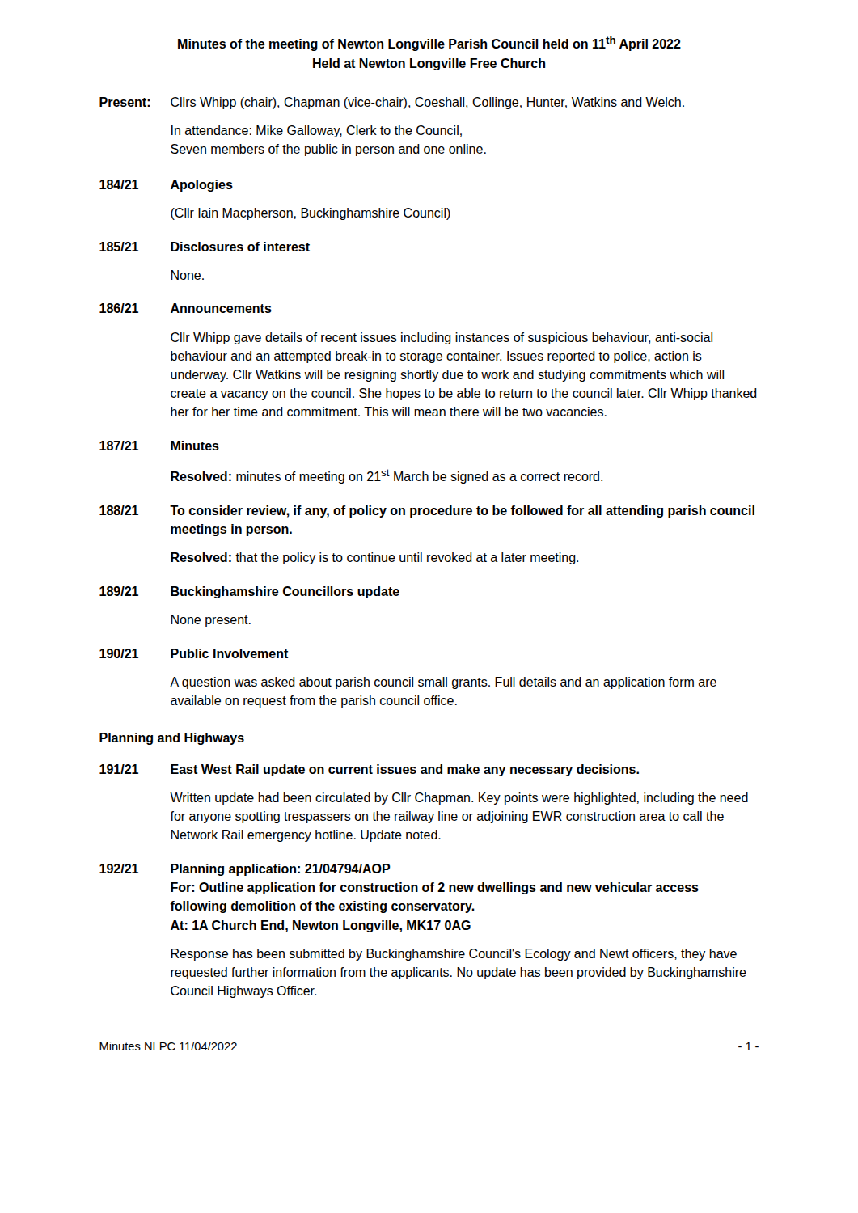Minutes of the meeting of Newton Longville Parish Council held on 11th April 2022
Held at Newton Longville Free Church
Present:
Cllrs Whipp (chair), Chapman (vice-chair), Coeshall, Collinge, Hunter, Watkins and Welch.
In attendance: Mike Galloway, Clerk to the Council,
Seven members of the public in person and one online.
184/21
Apologies
(Cllr Iain Macpherson, Buckinghamshire Council)
185/21
Disclosures of interest
None.
186/21
Announcements
Cllr Whipp gave details of recent issues including instances of suspicious behaviour, anti-social behaviour and an attempted break-in to storage container. Issues reported to police, action is underway. Cllr Watkins will be resigning shortly due to work and studying commitments which will create a vacancy on the council. She hopes to be able to return to the council later. Cllr Whipp thanked her for her time and commitment. This will mean there will be two vacancies.
187/21
Minutes
Resolved: minutes of meeting on 21st March be signed as a correct record.
188/21
To consider review, if any, of policy on procedure to be followed for all attending parish council meetings in person.
Resolved: that the policy is to continue until revoked at a later meeting.
189/21
Buckinghamshire Councillors update
None present.
190/21
Public Involvement
A question was asked about parish council small grants. Full details and an application form are available on request from the parish council office.
Planning and Highways
191/21
East West Rail update on current issues and make any necessary decisions.
Written update had been circulated by Cllr Chapman. Key points were highlighted, including the need for anyone spotting trespassers on the railway line or adjoining EWR construction area to call the Network Rail emergency hotline. Update noted.
192/21
Planning application: 21/04794/AOP
For: Outline application for construction of 2 new dwellings and new vehicular access following demolition of the existing conservatory.
At: 1A Church End, Newton Longville, MK17 0AG
Response has been submitted by Buckinghamshire Council's Ecology and Newt officers, they have requested further information from the applicants. No update has been provided by Buckinghamshire Council Highways Officer.
Minutes NLPC 11/04/2022 - 1 -